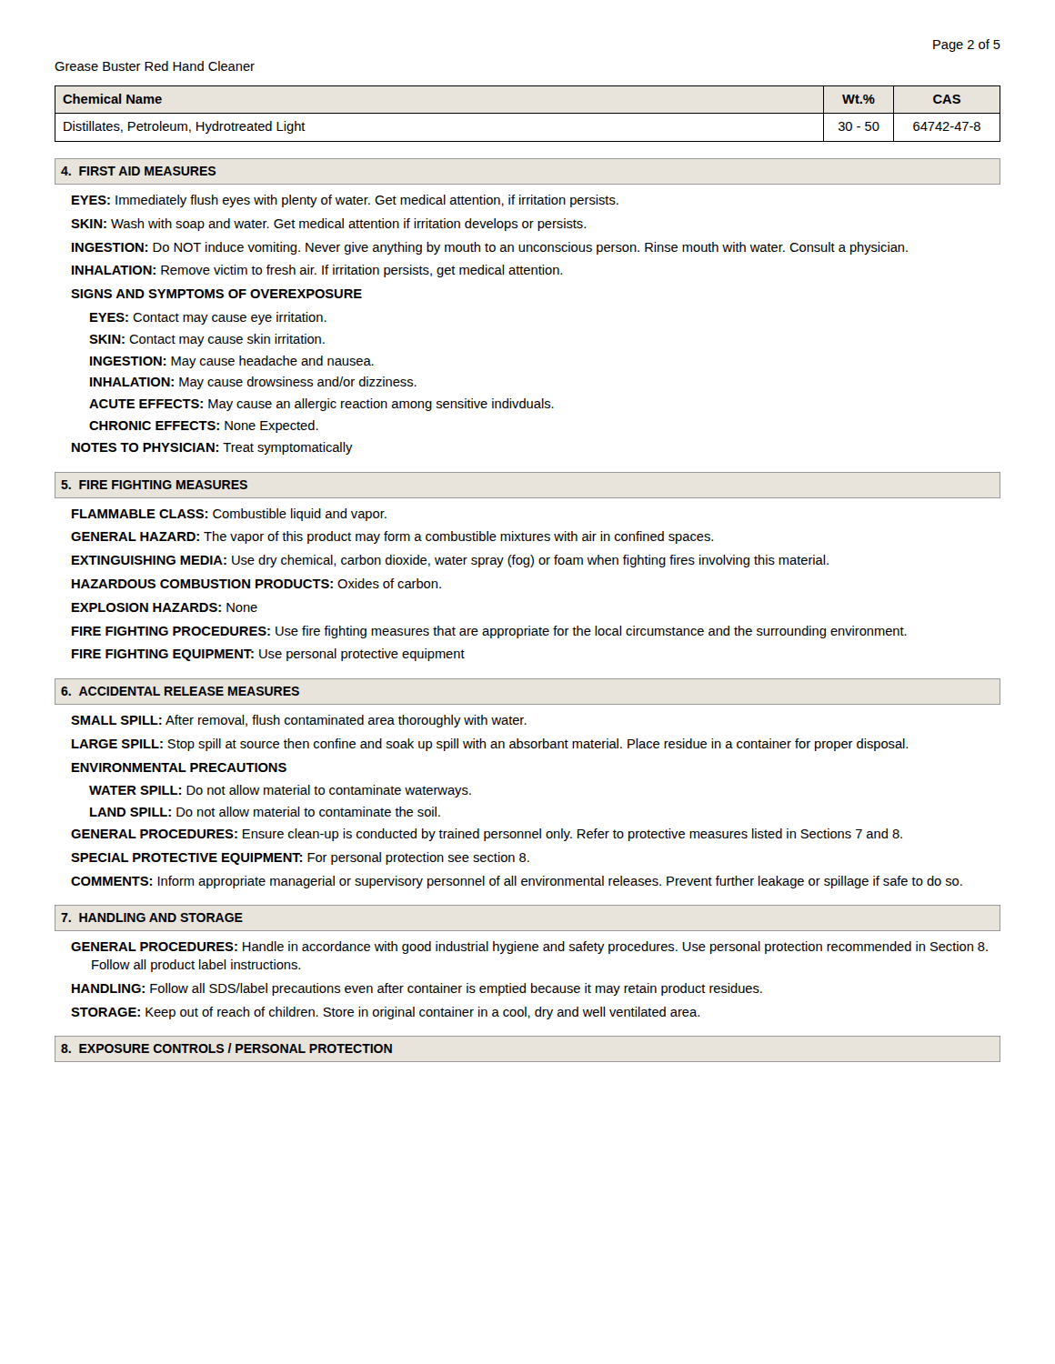Page 2 of 5
Grease Buster Red Hand Cleaner
| Chemical Name | Wt.% | CAS |
| --- | --- | --- |
| Distillates, Petroleum, Hydrotreated Light | 30 - 50 | 64742-47-8 |
4. FIRST AID MEASURES
EYES: Immediately flush eyes with plenty of water. Get medical attention, if irritation persists.
SKIN: Wash with soap and water. Get medical attention if irritation develops or persists.
INGESTION: Do NOT induce vomiting. Never give anything by mouth to an unconscious person. Rinse mouth with water. Consult a physician.
INHALATION: Remove victim to fresh air. If irritation persists, get medical attention.
SIGNS AND SYMPTOMS OF OVEREXPOSURE
EYES: Contact may cause eye irritation.
SKIN: Contact may cause skin irritation.
INGESTION: May cause headache and nausea.
INHALATION: May cause drowsiness and/or dizziness.
ACUTE EFFECTS: May cause an allergic reaction among sensitive indivduals.
CHRONIC EFFECTS: None Expected.
NOTES TO PHYSICIAN: Treat symptomatically
5. FIRE FIGHTING MEASURES
FLAMMABLE CLASS: Combustible liquid and vapor.
GENERAL HAZARD: The vapor of this product may form a combustible mixtures with air in confined spaces.
EXTINGUISHING MEDIA: Use dry chemical, carbon dioxide, water spray (fog) or foam when fighting fires involving this material.
HAZARDOUS COMBUSTION PRODUCTS: Oxides of carbon.
EXPLOSION HAZARDS: None
FIRE FIGHTING PROCEDURES: Use fire fighting measures that are appropriate for the local circumstance and the surrounding environment.
FIRE FIGHTING EQUIPMENT: Use personal protective equipment
6. ACCIDENTAL RELEASE MEASURES
SMALL SPILL: After removal, flush contaminated area thoroughly with water.
LARGE SPILL: Stop spill at source then confine and soak up spill with an absorbant material. Place residue in a container for proper disposal.
ENVIRONMENTAL PRECAUTIONS
WATER SPILL: Do not allow material to contaminate waterways.
LAND SPILL: Do not allow material to contaminate the soil.
GENERAL PROCEDURES: Ensure clean-up is conducted by trained personnel only. Refer to protective measures listed in Sections 7 and 8.
SPECIAL PROTECTIVE EQUIPMENT: For personal protection see section 8.
COMMENTS: Inform appropriate managerial or supervisory personnel of all environmental releases. Prevent further leakage or spillage if safe to do so.
7. HANDLING AND STORAGE
GENERAL PROCEDURES: Handle in accordance with good industrial hygiene and safety procedures. Use personal protection recommended in Section 8. Follow all product label instructions.
HANDLING: Follow all SDS/label precautions even after container is emptied because it may retain product residues.
STORAGE: Keep out of reach of children. Store in original container in a cool, dry and well ventilated area.
8. EXPOSURE CONTROLS / PERSONAL PROTECTION